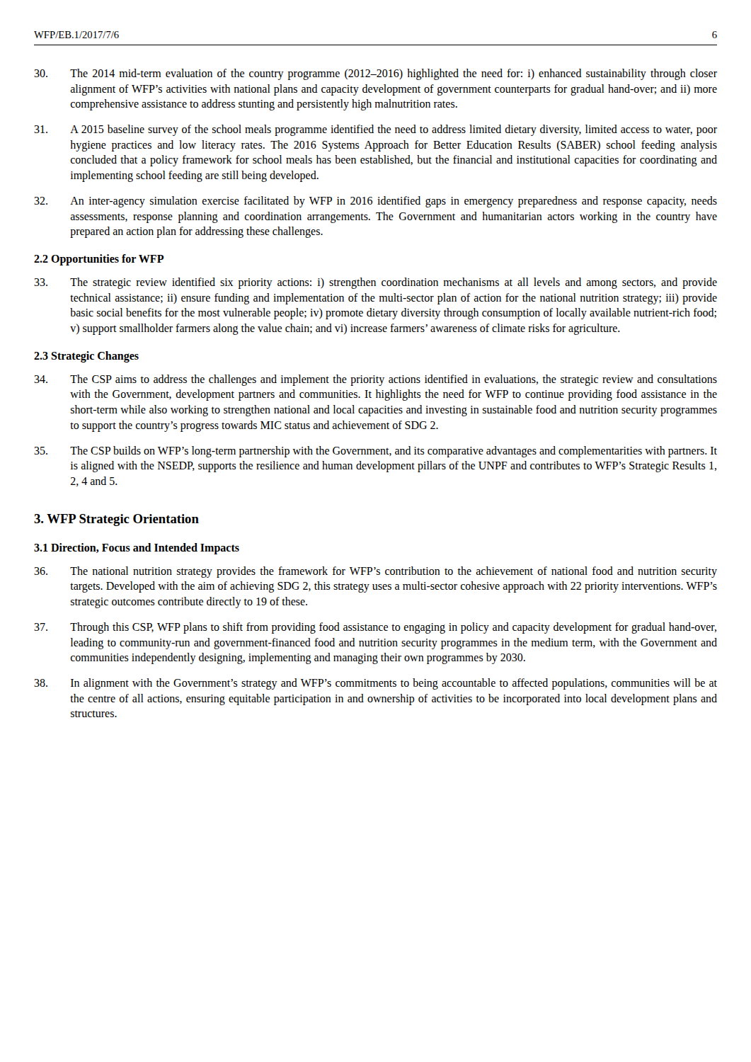WFP/EB.1/2017/7/6 6
30. The 2014 mid-term evaluation of the country programme (2012–2016) highlighted the need for: i) enhanced sustainability through closer alignment of WFP’s activities with national plans and capacity development of government counterparts for gradual hand-over; and ii) more comprehensive assistance to address stunting and persistently high malnutrition rates.
31. A 2015 baseline survey of the school meals programme identified the need to address limited dietary diversity, limited access to water, poor hygiene practices and low literacy rates. The 2016 Systems Approach for Better Education Results (SABER) school feeding analysis concluded that a policy framework for school meals has been established, but the financial and institutional capacities for coordinating and implementing school feeding are still being developed.
32. An inter-agency simulation exercise facilitated by WFP in 2016 identified gaps in emergency preparedness and response capacity, needs assessments, response planning and coordination arrangements. The Government and humanitarian actors working in the country have prepared an action plan for addressing these challenges.
2.2 Opportunities for WFP
33. The strategic review identified six priority actions: i) strengthen coordination mechanisms at all levels and among sectors, and provide technical assistance; ii) ensure funding and implementation of the multi-sector plan of action for the national nutrition strategy; iii) provide basic social benefits for the most vulnerable people; iv) promote dietary diversity through consumption of locally available nutrient-rich food; v) support smallholder farmers along the value chain; and vi) increase farmers’ awareness of climate risks for agriculture.
2.3 Strategic Changes
34. The CSP aims to address the challenges and implement the priority actions identified in evaluations, the strategic review and consultations with the Government, development partners and communities. It highlights the need for WFP to continue providing food assistance in the short-term while also working to strengthen national and local capacities and investing in sustainable food and nutrition security programmes to support the country’s progress towards MIC status and achievement of SDG 2.
35. The CSP builds on WFP’s long-term partnership with the Government, and its comparative advantages and complementarities with partners. It is aligned with the NSEDP, supports the resilience and human development pillars of the UNPF and contributes to WFP’s Strategic Results 1, 2, 4 and 5.
3. WFP Strategic Orientation
3.1 Direction, Focus and Intended Impacts
36. The national nutrition strategy provides the framework for WFP’s contribution to the achievement of national food and nutrition security targets. Developed with the aim of achieving SDG 2, this strategy uses a multi-sector cohesive approach with 22 priority interventions. WFP’s strategic outcomes contribute directly to 19 of these.
37. Through this CSP, WFP plans to shift from providing food assistance to engaging in policy and capacity development for gradual hand-over, leading to community-run and government-financed food and nutrition security programmes in the medium term, with the Government and communities independently designing, implementing and managing their own programmes by 2030.
38. In alignment with the Government’s strategy and WFP’s commitments to being accountable to affected populations, communities will be at the centre of all actions, ensuring equitable participation in and ownership of activities to be incorporated into local development plans and structures.